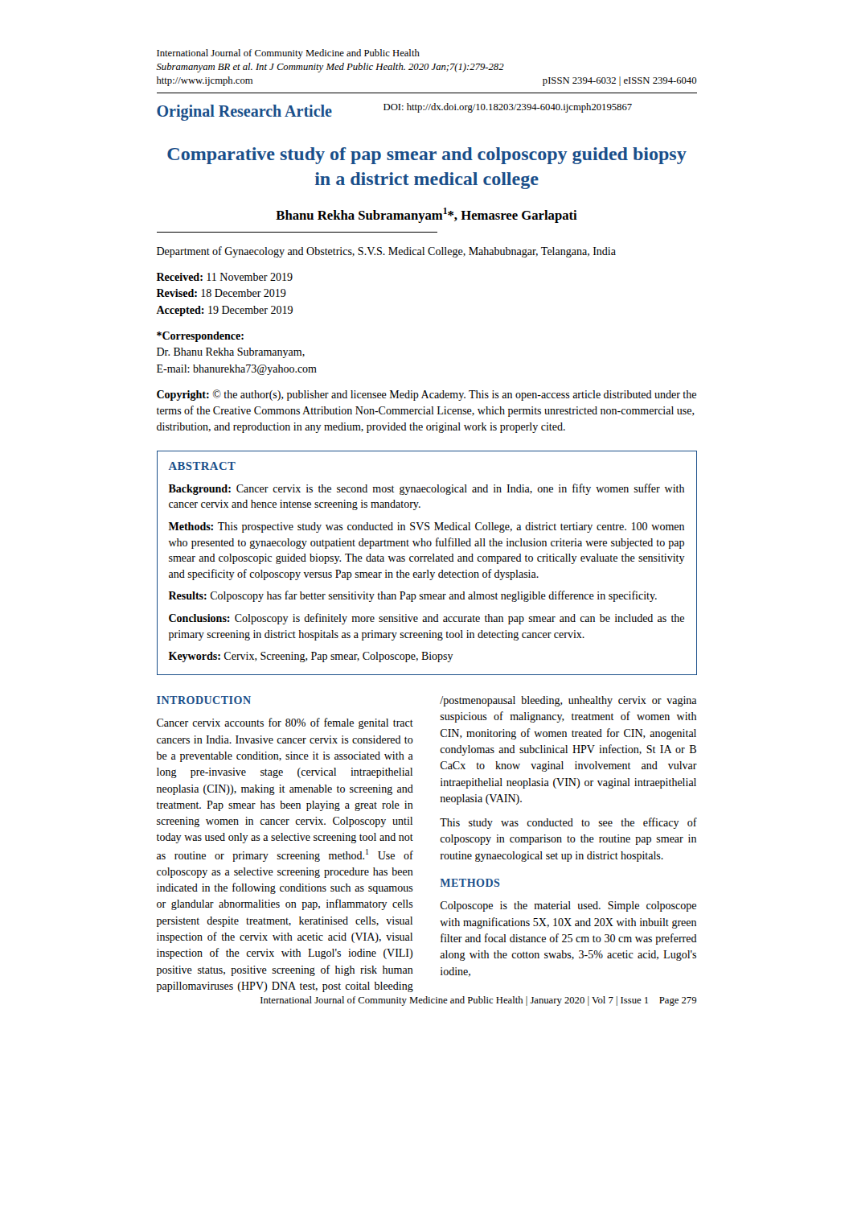International Journal of Community Medicine and Public Health
Subramanyam BR et al. Int J Community Med Public Health. 2020 Jan;7(1):279-282
http://www.ijcmph.com
pISSN 2394-6032 | eISSN 2394-6040
DOI: http://dx.doi.org/10.18203/2394-6040.ijcmph20195867
Original Research Article
Comparative study of pap smear and colposcopy guided biopsy
in a district medical college
Bhanu Rekha Subramanyam1*, Hemasree Garlapati
Department of Gynaecology and Obstetrics, S.V.S. Medical College, Mahabubnagar, Telangana, India
Received: 11 November 2019
Revised: 18 December 2019
Accepted: 19 December 2019
*Correspondence:
Dr. Bhanu Rekha Subramanyam,
E-mail: bhanurekha73@yahoo.com
Copyright: © the author(s), publisher and licensee Medip Academy. This is an open-access article distributed under the terms of the Creative Commons Attribution Non-Commercial License, which permits unrestricted non-commercial use, distribution, and reproduction in any medium, provided the original work is properly cited.
ABSTRACT
Background: Cancer cervix is the second most gynaecological and in India, one in fifty women suffer with cancer cervix and hence intense screening is mandatory.
Methods: This prospective study was conducted in SVS Medical College, a district tertiary centre. 100 women who presented to gynaecology outpatient department who fulfilled all the inclusion criteria were subjected to pap smear and colposcopic guided biopsy. The data was correlated and compared to critically evaluate the sensitivity and specificity of colposcopy versus Pap smear in the early detection of dysplasia.
Results: Colposcopy has far better sensitivity than Pap smear and almost negligible difference in specificity.
Conclusions: Colposcopy is definitely more sensitive and accurate than pap smear and can be included as the primary screening in district hospitals as a primary screening tool in detecting cancer cervix.
Keywords: Cervix, Screening, Pap smear, Colposcope, Biopsy
INTRODUCTION
Cancer cervix accounts for 80% of female genital tract cancers in India. Invasive cancer cervix is considered to be a preventable condition, since it is associated with a long pre-invasive stage (cervical intraepithelial neoplasia (CIN)), making it amenable to screening and treatment. Pap smear has been playing a great role in screening women in cancer cervix. Colposcopy until today was used only as a selective screening tool and not as routine or primary screening method.1 Use of colposcopy as a selective screening procedure has been indicated in the following conditions such as squamous or glandular abnormalities on pap, inflammatory cells persistent despite treatment, keratinised cells, visual inspection of the cervix with acetic acid (VIA), visual inspection of the cervix with Lugol's iodine (VILI) positive status, positive screening of high risk human papillomaviruses (HPV) DNA test, post coital bleeding /postmenopausal bleeding, unhealthy cervix or vagina suspicious of malignancy, treatment of women with CIN, monitoring of women treated for CIN, anogenital condylomas and subclinical HPV infection, St IA or B CaCx to know vaginal involvement and vulvar intraepithelial neoplasia (VIN) or vaginal intraepithelial neoplasia (VAIN).
This study was conducted to see the efficacy of colposcopy in comparison to the routine pap smear in routine gynaecological set up in district hospitals.
METHODS
Colposcope is the material used. Simple colposcope with magnifications 5X, 10X and 20X with inbuilt green filter and focal distance of 25 cm to 30 cm was preferred along with the cotton swabs, 3-5% acetic acid, Lugol's iodine,
International Journal of Community Medicine and Public Health | January 2020 | Vol 7 | Issue 1 Page 279